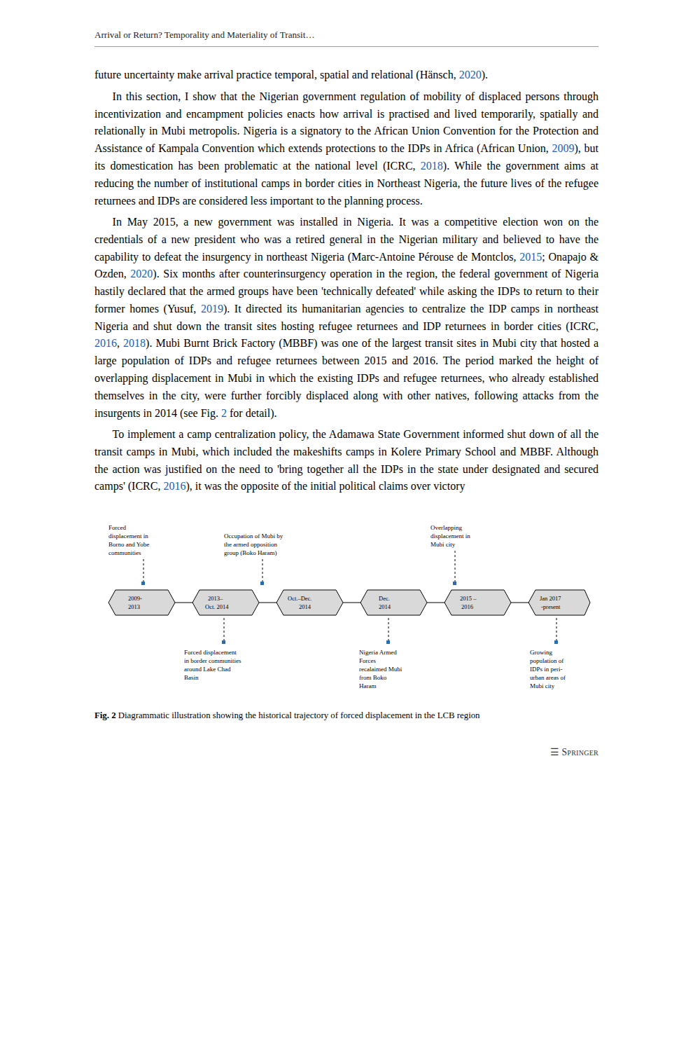Arrival or Return? Temporality and Materiality of Transit…
future uncertainty make arrival practice temporal, spatial and relational (Hänsch, 2020).
In this section, I show that the Nigerian government regulation of mobility of displaced persons through incentivization and encampment policies enacts how arrival is practised and lived temporarily, spatially and relationally in Mubi metropolis. Nigeria is a signatory to the African Union Convention for the Protection and Assistance of Kampala Convention which extends protections to the IDPs in Africa (African Union, 2009), but its domestication has been problematic at the national level (ICRC, 2018). While the government aims at reducing the number of institutional camps in border cities in Northeast Nigeria, the future lives of the refugee returnees and IDPs are considered less important to the planning process.
In May 2015, a new government was installed in Nigeria. It was a competitive election won on the credentials of a new president who was a retired general in the Nigerian military and believed to have the capability to defeat the insurgency in northeast Nigeria (Marc-Antoine Pérouse de Montclos, 2015; Onapajo & Ozden, 2020). Six months after counterinsurgency operation in the region, the federal government of Nigeria hastily declared that the armed groups have been 'technically defeated' while asking the IDPs to return to their former homes (Yusuf, 2019). It directed its humanitarian agencies to centralize the IDP camps in northeast Nigeria and shut down the transit sites hosting refugee returnees and IDP returnees in border cities (ICRC, 2016, 2018). Mubi Burnt Brick Factory (MBBF) was one of the largest transit sites in Mubi city that hosted a large population of IDPs and refugee returnees between 2015 and 2016. The period marked the height of overlapping displacement in Mubi in which the existing IDPs and refugee returnees, who already established themselves in the city, were further forcibly displaced along with other natives, following attacks from the insurgents in 2014 (see Fig. 2 for detail).
To implement a camp centralization policy, the Adamawa State Government informed shut down of all the transit camps in Mubi, which included the makeshifts camps in Kolere Primary School and MBBF. Although the action was justified on the need to 'bring together all the IDPs in the state under designated and secured camps' (ICRC, 2016), it was the opposite of the initial political claims over victory
Forced displacement in Borno and Yobe communities Occupation of Mubi by the armed opposition group (Boko Haram) Overlapping displacement in Mubi city 2009- 2013 2013– Oct. 2014 Oct.–Dec. 2014 Dec. 2014 2015 – 2016 Jan 2017 -present Forced displacement in border communities around Lake Chad Basin Nigeria Armed Forces recalaimed Mubi from Boko Haram Growing population of IDPs in peri- urban areas of Mubi city
Fig. 2 Diagrammatic illustration showing the historical trajectory of forced displacement in the LCB region
☰ Springer